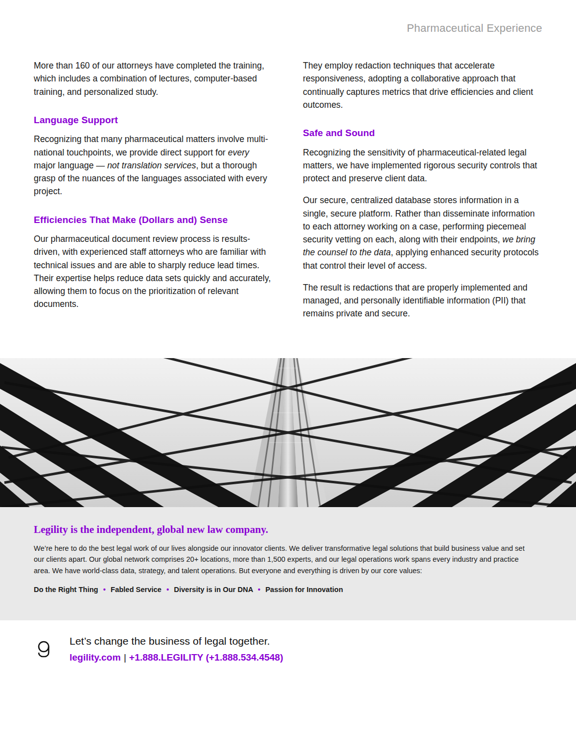Pharmaceutical Experience
More than 160 of our attorneys have completed the training, which includes a combination of lectures, computer-based training, and personalized study.
Language Support
Recognizing that many pharmaceutical matters involve multi-national touchpoints, we provide direct support for every major language — not translation services, but a thorough grasp of the nuances of the languages associated with every project.
Efficiencies That Make (Dollars and) Sense
Our pharmaceutical document review process is results-driven, with experienced staff attorneys who are familiar with technical issues and are able to sharply reduce lead times. Their expertise helps reduce data sets quickly and accurately, allowing them to focus on the prioritization of relevant documents.
They employ redaction techniques that accelerate responsiveness, adopting a collaborative approach that continually captures metrics that drive efficiencies and client outcomes.
Safe and Sound
Recognizing the sensitivity of pharmaceutical-related legal matters, we have implemented rigorous security controls that protect and preserve client data.
Our secure, centralized database stores information in a single, secure platform. Rather than disseminate information to each attorney working on a case, performing piecemeal security vetting on each, along with their endpoints, we bring the counsel to the data, applying enhanced security protocols that control their level of access.
The result is redactions that are properly implemented and managed, and personally identifiable information (PII) that remains private and secure.
Legility is the independent, global new law company.
We’re here to do the best legal work of our lives alongside our innovator clients. We deliver transformative legal solutions that build business value and set our clients apart. Our global network comprises 20+ locations, more than 1,500 experts, and our legal operations work spans every industry and practice area. We have world-class data, strategy, and talent operations. But everyone and everything is driven by our core values:
Do the Right Thing • Fabled Service • Diversity is in Our DNA • Passion for Innovation
Let’s change the business of legal together.
legility.com|+1.888.LEGILITY (+1.888.534.4548)